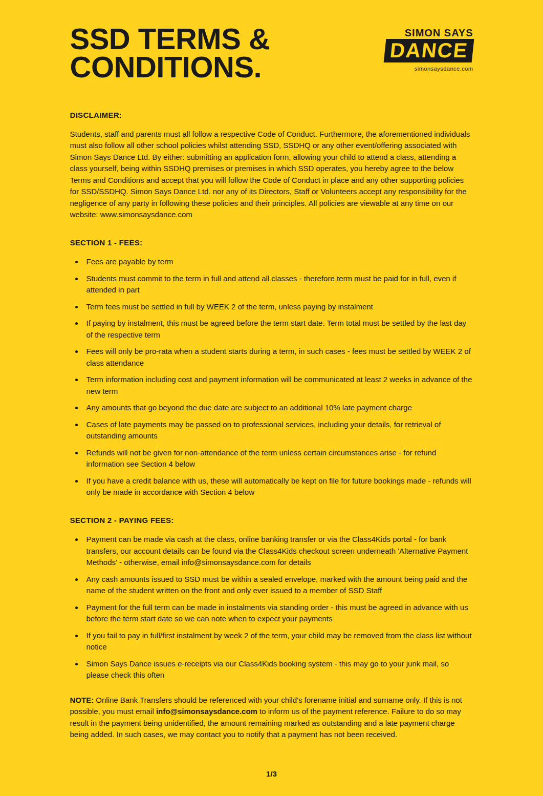SSD Terms &
Conditions.
Simon Says
Dance
simonsaysdance.com
Disclaimer:
Students, staff and parents must all follow a respective Code of Conduct. Furthermore, the aforementioned individuals must also follow all other school policies whilst attending SSD, SSDHQ or any other event/offering associated with Simon Says Dance Ltd. By either: submitting an application form, allowing your child to attend a class, attending a class yourself, being within SSDHQ premises or premises in which SSD operates, you hereby agree to the below Terms and Conditions and accept that you will follow the Code of Conduct in place and any other supporting policies for SSD/SSDHQ. Simon Says Dance Ltd. nor any of its Directors, Staff or Volunteers accept any responsibility for the negligence of any party in following these policies and their principles. All policies are viewable at any time on our website: www.simonsaysdance.com
Section 1 - Fees:
Fees are payable by term
Students must commit to the term in full and attend all classes - therefore term must be paid for in full, even if attended in part
Term fees must be settled in full by WEEK 2 of the term, unless paying by instalment
If paying by instalment, this must be agreed before the term start date. Term total must be settled by the last day of the respective term
Fees will only be pro-rata when a student starts during a term, in such cases - fees must be settled by WEEK 2 of class attendance
Term information including cost and payment information will be communicated at least 2 weeks in advance of the new term
Any amounts that go beyond the due date are subject to an additional 10% late payment charge
Cases of late payments may be passed on to professional services, including your details, for retrieval of outstanding amounts
Refunds will not be given for non-attendance of the term unless certain circumstances arise - for refund information see Section 4 below
If you have a credit balance with us, these will automatically be kept on file for future bookings made - refunds will only be made in accordance with Section 4 below
Section 2 - Paying Fees:
Payment can be made via cash at the class, online banking transfer or via the Class4Kids portal - for bank transfers, our account details can be found via the Class4Kids checkout screen underneath 'Alternative Payment Methods' - otherwise, email info@simonsaysdance.com for details
Any cash amounts issued to SSD must be within a sealed envelope, marked with the amount being paid and the name of the student written on the front and only ever issued to a member of SSD Staff
Payment for the full term can be made in instalments via standing order - this must be agreed in advance with us before the term start date so we can note when to expect your payments
If you fail to pay in full/first instalment by week 2 of the term, your child may be removed from the class list without notice
Simon Says Dance issues e-receipts via our Class4Kids booking system - this may go to your junk mail, so please check this often
NOTE: Online Bank Transfers should be referenced with your child's forename initial and surname only. If this is not possible, you must email info@simonsaysdance.com to inform us of the payment reference. Failure to do so may result in the payment being unidentified, the amount remaining marked as outstanding and a late payment charge being added. In such cases, we may contact you to notify that a payment has not been received.
1/3